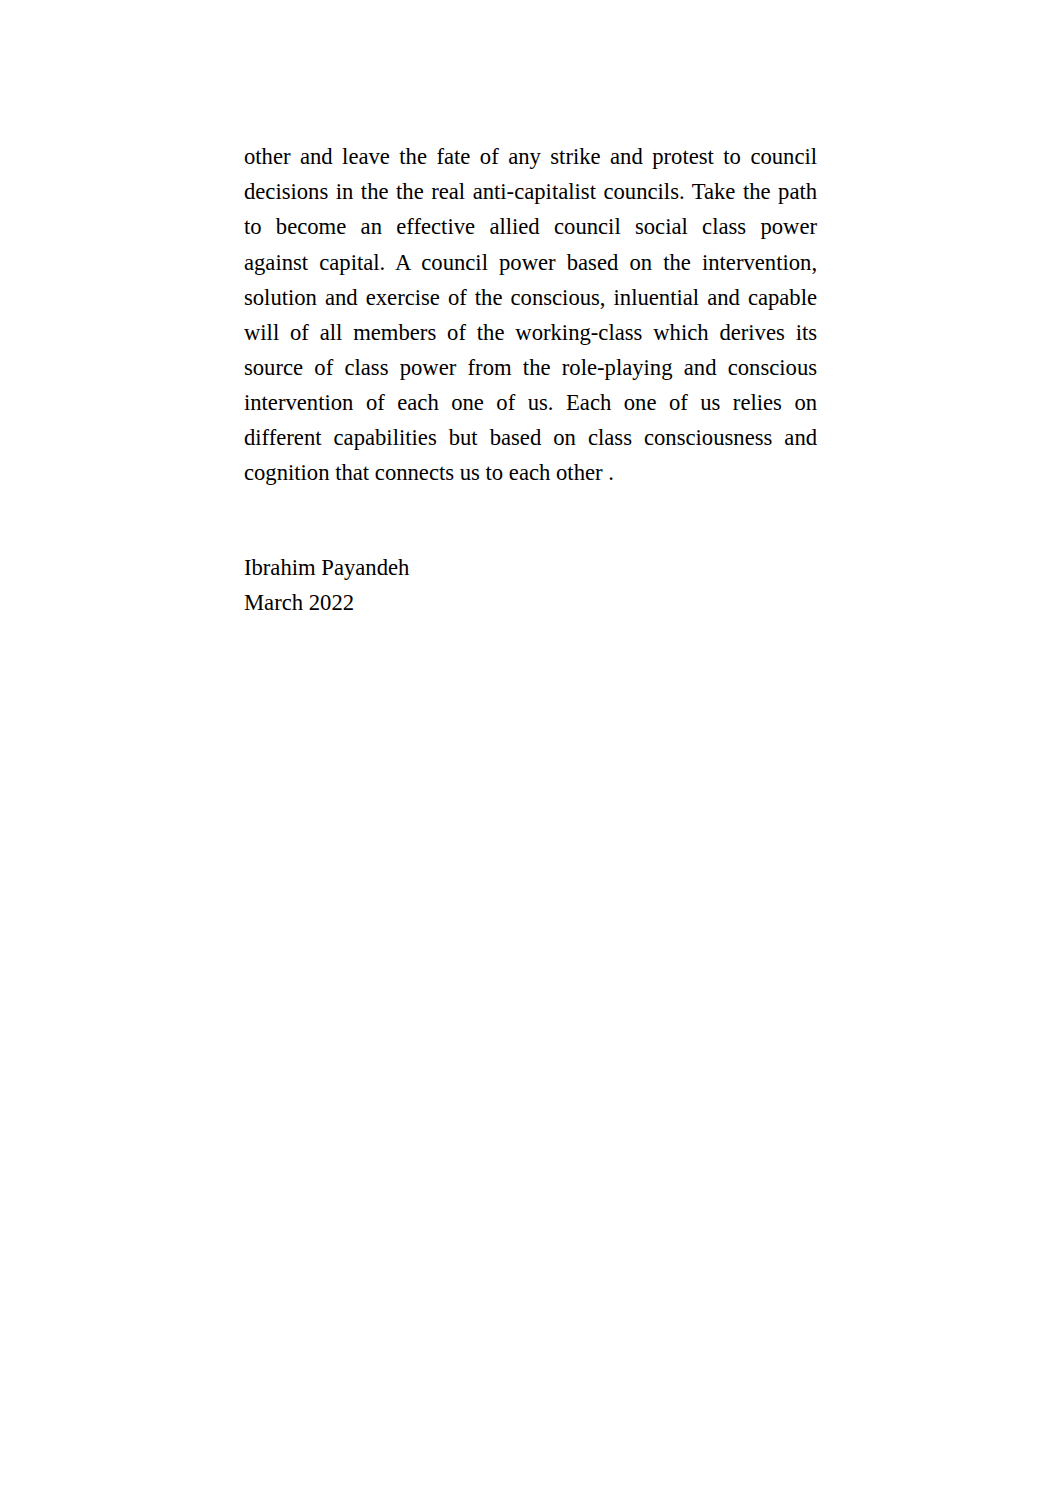other and leave the fate of any strike and protest to council decisions in the the real anti-capitalist councils. Take the path to become an effective allied council social class power against capital. A council power based on the intervention, solution and exercise of the conscious, inluential and capable will of all members of the working-class which derives its source of class power from the role-playing and conscious intervention of each one of us. Each one of us relies on different capabilities but based on class consciousness and cognition that connects us to each other .
Ibrahim Payandeh
March 2022